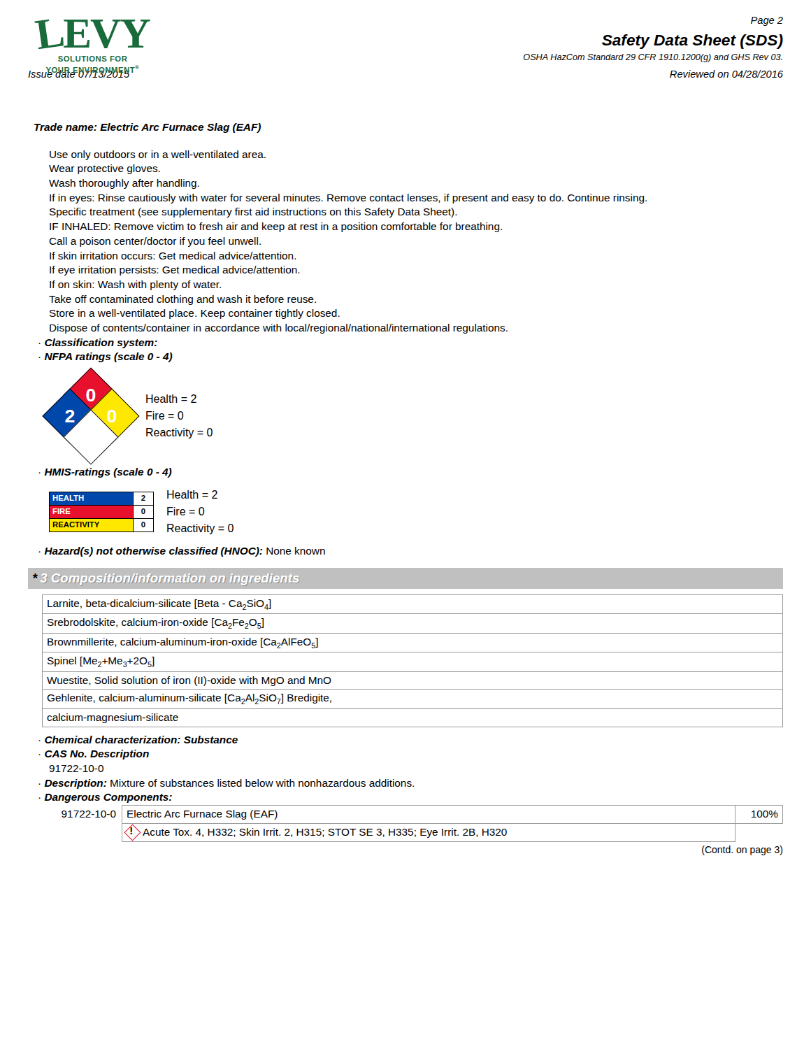LEVY
SOLUTIONS FOR
YOUR ENVIRONMENT®
Page 2
Safety Data Sheet (SDS)
OSHA HazCom Standard 29 CFR 1910.1200(g) and GHS Rev 03.
Issue date 07/13/2015 Reviewed on 04/28/2016
Trade name: Electric Arc Furnace Slag (EAF)
Use only outdoors or in a well-ventilated area.
Wear protective gloves.
Wash thoroughly after handling.
If in eyes: Rinse cautiously with water for several minutes. Remove contact lenses, if present and easy to do. Continue rinsing.
Specific treatment (see supplementary first aid instructions on this Safety Data Sheet).
IF INHALED: Remove victim to fresh air and keep at rest in a position comfortable for breathing.
Call a poison center/doctor if you feel unwell.
If skin irritation occurs: Get medical advice/attention.
If eye irritation persists: Get medical advice/attention.
If on skin: Wash with plenty of water.
Take off contaminated clothing and wash it before reuse.
Store in a well-ventilated place. Keep container tightly closed.
Dispose of contents/container in accordance with local/regional/national/international regulations.
· Classification system:
· NFPA ratings (scale 0 - 4)
0
2
0
Health = 2
Fire = 0
Reactivity = 0
· HMIS-ratings (scale 0 - 4)
| HEALTH | 2 |
| FIRE | 0 |
| REACTIVITY | 0 |
Health = 2
Fire = 0
Reactivity = 0
· Hazard(s) not otherwise classified (HNOC): None known
*3 Composition/information on ingredients
| Larnite, beta-dicalcium-silicate [Beta - Ca 2 SiO 4 ] |
| Srebrodolskite, calcium-iron-oxide [Ca 2 Fe 2 O 5 ] |
| Brownmillerite, calcium-aluminum-iron-oxide [Ca 2 AlFeO 5 ] |
| Spinel [Me 2 +Me 3 +2O 5 ] |
| Wuestite, Solid solution of iron (II)-oxide with MgO and MnO |
| Gehlenite, calcium-aluminum-silicate [Ca 2 Al 2 SiO 7 ] Bredigite, |
| calcium-magnesium-silicate |
· Chemical characterization: Substance
· CAS No. Description
91722-10-0
· Description: Mixture of substances listed below with nonhazardous additions.
· Dangerous Components:
| 91722-10-0 | Electric Arc Furnace Slag (EAF) | 100% |
| | Acute Tox. 4, H332; Skin Irrit. 2, H315; STOT SE 3, H335; Eye Irrit. 2B, H320 | |
(Contd. on page 3)